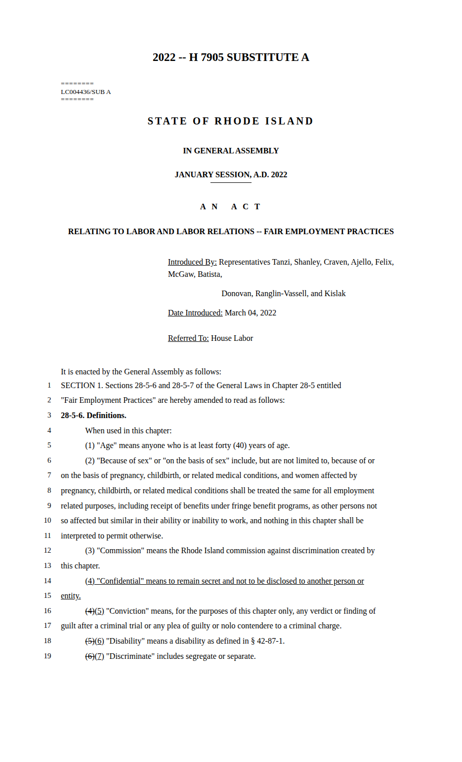2022 -- H 7905 SUBSTITUTE A
========
LC004436/SUB A
========
STATE OF RHODE ISLAND
IN GENERAL ASSEMBLY
JANUARY SESSION, A.D. 2022
A N A C T
RELATING TO LABOR AND LABOR RELATIONS -- FAIR EMPLOYMENT PRACTICES
Introduced By: Representatives Tanzi, Shanley, Craven, Ajello, Felix, McGaw, Batista,
Donovan, Ranglin-Vassell, and Kislak
Date Introduced: March 04, 2022
Referred To: House Labor
It is enacted by the General Assembly as follows:
SECTION 1. Sections 28-5-6 and 28-5-7 of the General Laws in Chapter 28-5 entitled
"Fair Employment Practices" are hereby amended to read as follows:
28-5-6. Definitions.
When used in this chapter:
(1) "Age" means anyone who is at least forty (40) years of age.
(2) "Because of sex" or "on the basis of sex" include, but are not limited to, because of or
on the basis of pregnancy, childbirth, or related medical conditions, and women affected by
pregnancy, childbirth, or related medical conditions shall be treated the same for all employment
related purposes, including receipt of benefits under fringe benefit programs, as other persons not
so affected but similar in their ability or inability to work, and nothing in this chapter shall be
interpreted to permit otherwise.
(3) "Commission" means the Rhode Island commission against discrimination created by
this chapter.
(4) "Confidential" means to remain secret and not to be disclosed to another person or
entity.
(4)(5) "Conviction" means, for the purposes of this chapter only, any verdict or finding of
guilt after a criminal trial or any plea of guilty or nolo contendere to a criminal charge.
(5)(6) "Disability" means a disability as defined in § 42-87-1.
(6)(7) "Discriminate" includes segregate or separate.